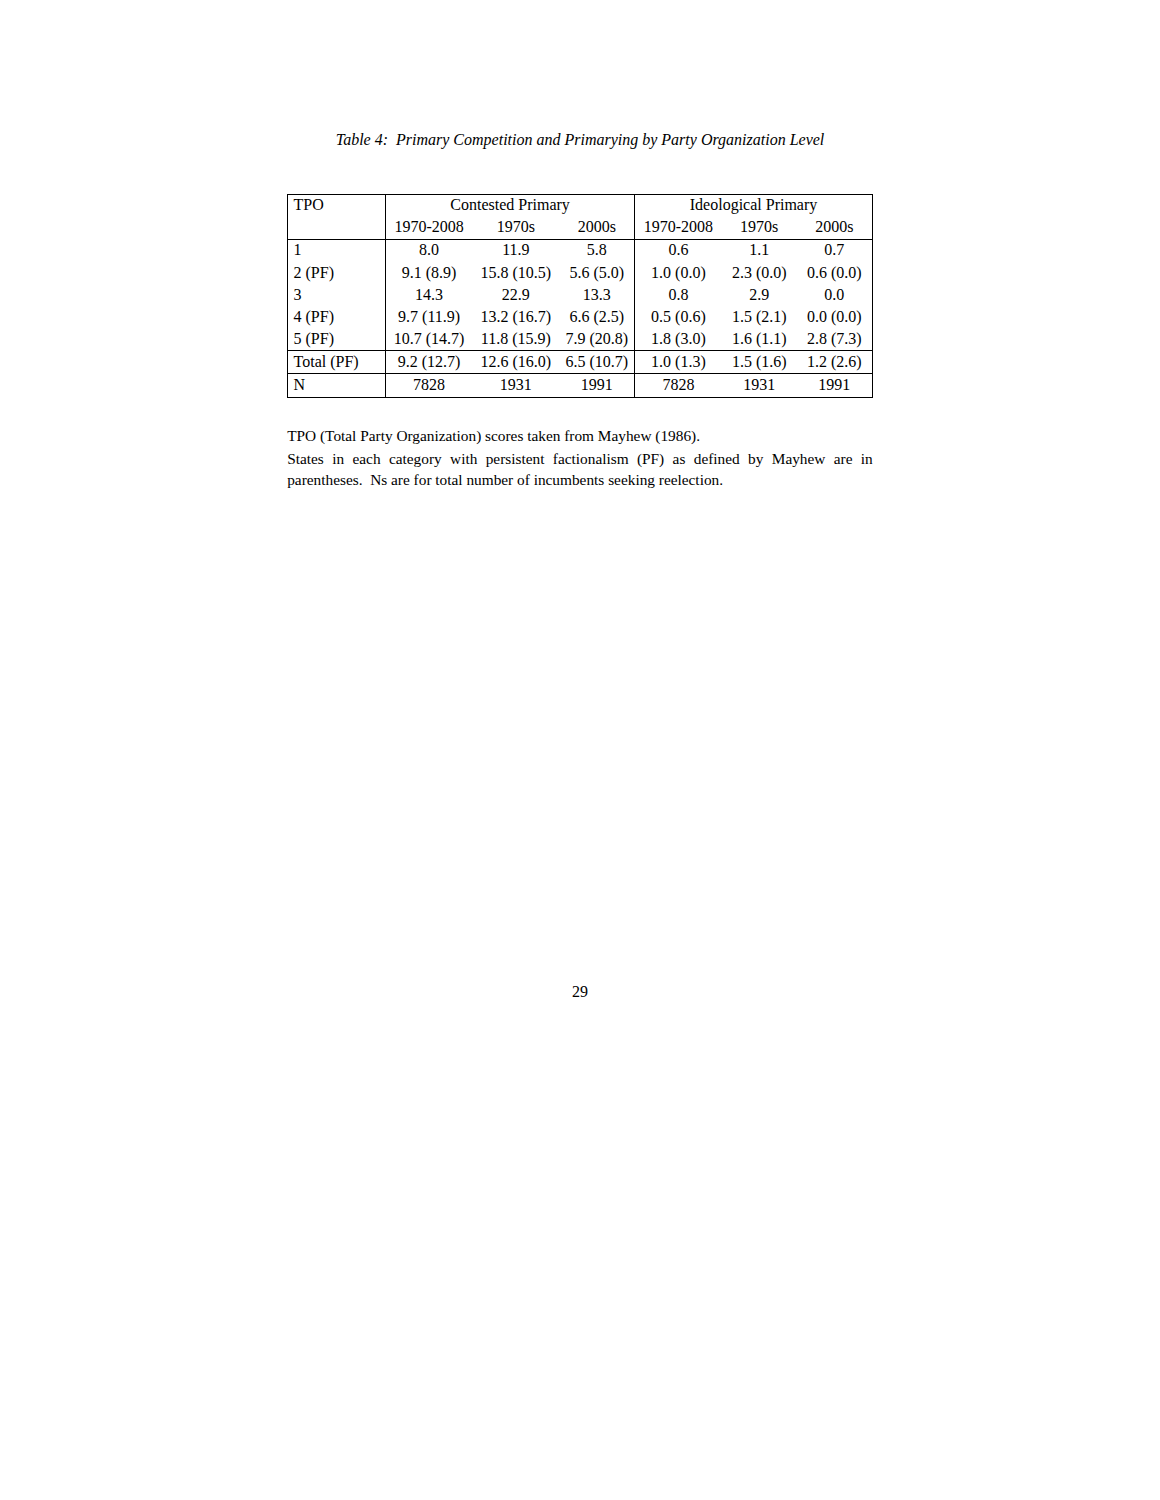Table 4: Primary Competition and Primarying by Party Organization Level
| TPO | Contested Primary | Ideological Primary |
| | 1970-2008 | 1970s | 2000s | 1970-2008 | 1970s | 2000s |
| 1 | 8.0 | 11.9 | 5.8 | 0.6 | 1.1 | 0.7 |
| 2 (PF) | 9.1 (8.9) | 15.8 (10.5) | 5.6 (5.0) | 1.0 (0.0) | 2.3 (0.0) | 0.6 (0.0) |
| 3 | 14.3 | 22.9 | 13.3 | 0.8 | 2.9 | 0.0 |
| 4 (PF) | 9.7 (11.9) | 13.2 (16.7) | 6.6 (2.5) | 0.5 (0.6) | 1.5 (2.1) | 0.0 (0.0) |
| 5 (PF) | 10.7 (14.7) | 11.8 (15.9) | 7.9 (20.8) | 1.8 (3.0) | 1.6 (1.1) | 2.8 (7.3) |
| Total (PF) | 9.2 (12.7) | 12.6 (16.0) | 6.5 (10.7) | 1.0 (1.3) | 1.5 (1.6) | 1.2 (2.6) |
| N | 7828 | 1931 | 1991 | 7828 | 1931 | 1991 |
TPO (Total Party Organization) scores taken from Mayhew (1986).
States in each category with persistent factionalism (PF) as defined by Mayhew are in parentheses. Ns are for total number of incumbents seeking reelection.
29